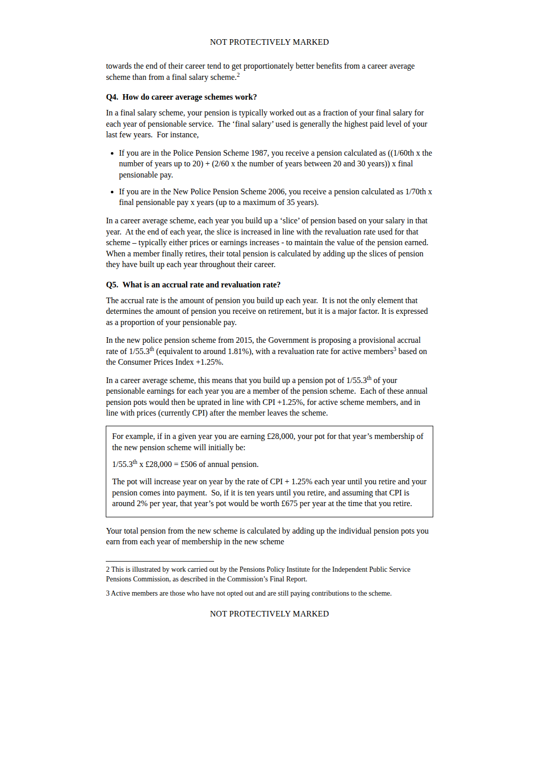NOT PROTECTIVELY MARKED
towards the end of their career tend to get proportionately better benefits from a career average scheme than from a final salary scheme.2
Q4. How do career average schemes work?
In a final salary scheme, your pension is typically worked out as a fraction of your final salary for each year of pensionable service. The ‘final salary’ used is generally the highest paid level of your last few years. For instance,
If you are in the Police Pension Scheme 1987, you receive a pension calculated as ((1/60th x the number of years up to 20) + (2/60 x the number of years between 20 and 30 years)) x final pensionable pay.
If you are in the New Police Pension Scheme 2006, you receive a pension calculated as 1/70th x final pensionable pay x years (up to a maximum of 35 years).
In a career average scheme, each year you build up a ‘slice’ of pension based on your salary in that year. At the end of each year, the slice is increased in line with the revaluation rate used for that scheme – typically either prices or earnings increases - to maintain the value of the pension earned. When a member finally retires, their total pension is calculated by adding up the slices of pension they have built up each year throughout their career.
Q5. What is an accrual rate and revaluation rate?
The accrual rate is the amount of pension you build up each year. It is not the only element that determines the amount of pension you receive on retirement, but it is a major factor. It is expressed as a proportion of your pensionable pay.
In the new police pension scheme from 2015, the Government is proposing a provisional accrual rate of 1/55.3th (equivalent to around 1.81%), with a revaluation rate for active members3 based on the Consumer Prices Index +1.25%.
In a career average scheme, this means that you build up a pension pot of 1/55.3th of your pensionable earnings for each year you are a member of the pension scheme. Each of these annual pension pots would then be uprated in line with CPI +1.25%, for active scheme members, and in line with prices (currently CPI) after the member leaves the scheme.
For example, if in a given year you are earning £28,000, your pot for that year’s membership of the new pension scheme will initially be:
1/55.3th x £28,000 = £506 of annual pension.
The pot will increase year on year by the rate of CPI + 1.25% each year until you retire and your pension comes into payment. So, if it is ten years until you retire, and assuming that CPI is around 2% per year, that year’s pot would be worth £675 per year at the time that you retire.
Your total pension from the new scheme is calculated by adding up the individual pension pots you earn from each year of membership in the new scheme
2 This is illustrated by work carried out by the Pensions Policy Institute for the Independent Public Service Pensions Commission, as described in the Commission’s Final Report.
3 Active members are those who have not opted out and are still paying contributions to the scheme.
NOT PROTECTIVELY MARKED